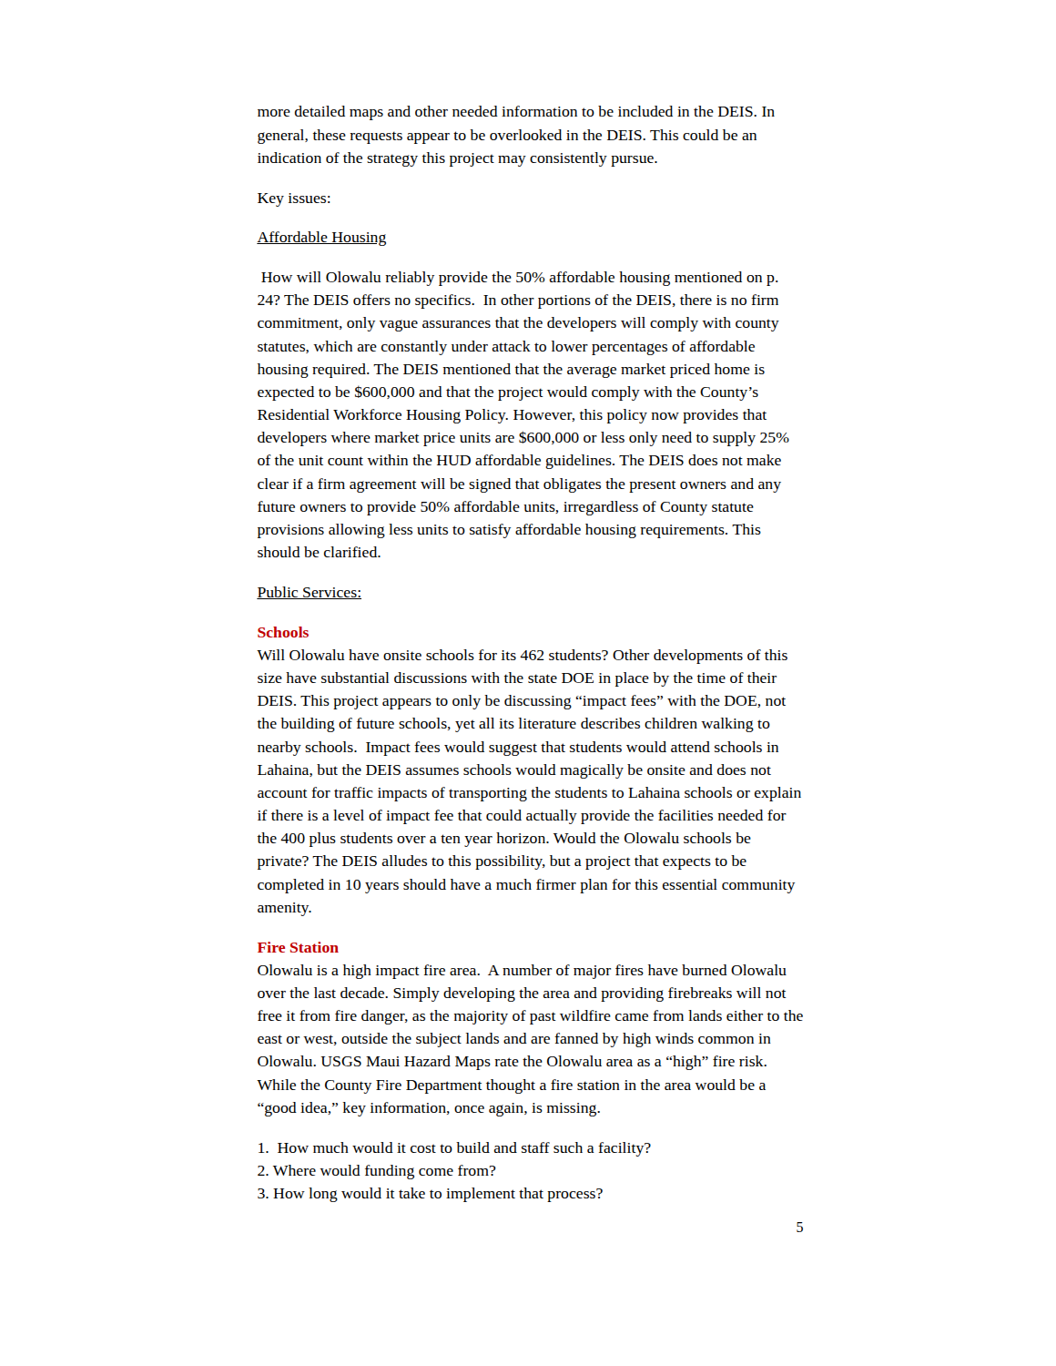more detailed maps and other needed information to be included in the DEIS. In general, these requests appear to be overlooked in the DEIS. This could be an indication of the strategy this project may consistently pursue.
Key issues:
Affordable Housing
How will Olowalu reliably provide the 50% affordable housing mentioned on p. 24? The DEIS offers no specifics. In other portions of the DEIS, there is no firm commitment, only vague assurances that the developers will comply with county statutes, which are constantly under attack to lower percentages of affordable housing required. The DEIS mentioned that the average market priced home is expected to be $600,000 and that the project would comply with the County’s Residential Workforce Housing Policy. However, this policy now provides that developers where market price units are $600,000 or less only need to supply 25% of the unit count within the HUD affordable guidelines. The DEIS does not make clear if a firm agreement will be signed that obligates the present owners and any future owners to provide 50% affordable units, irregardless of County statute provisions allowing less units to satisfy affordable housing requirements. This should be clarified.
Public Services:
Schools
Will Olowalu have onsite schools for its 462 students? Other developments of this size have substantial discussions with the state DOE in place by the time of their DEIS. This project appears to only be discussing “impact fees” with the DOE, not the building of future schools, yet all its literature describes children walking to nearby schools. Impact fees would suggest that students would attend schools in Lahaina, but the DEIS assumes schools would magically be onsite and does not account for traffic impacts of transporting the students to Lahaina schools or explain if there is a level of impact fee that could actually provide the facilities needed for the 400 plus students over a ten year horizon. Would the Olowalu schools be private? The DEIS alludes to this possibility, but a project that expects to be completed in 10 years should have a much firmer plan for this essential community amenity.
Fire Station
Olowalu is a high impact fire area. A number of major fires have burned Olowalu over the last decade. Simply developing the area and providing firebreaks will not free it from fire danger, as the majority of past wildfire came from lands either to the east or west, outside the subject lands and are fanned by high winds common in Olowalu. USGS Maui Hazard Maps rate the Olowalu area as a “high” fire risk. While the County Fire Department thought a fire station in the area would be a “good idea,” key information, once again, is missing.
1. How much would it cost to build and staff such a facility?
2. Where would funding come from?
3. How long would it take to implement that process?
5